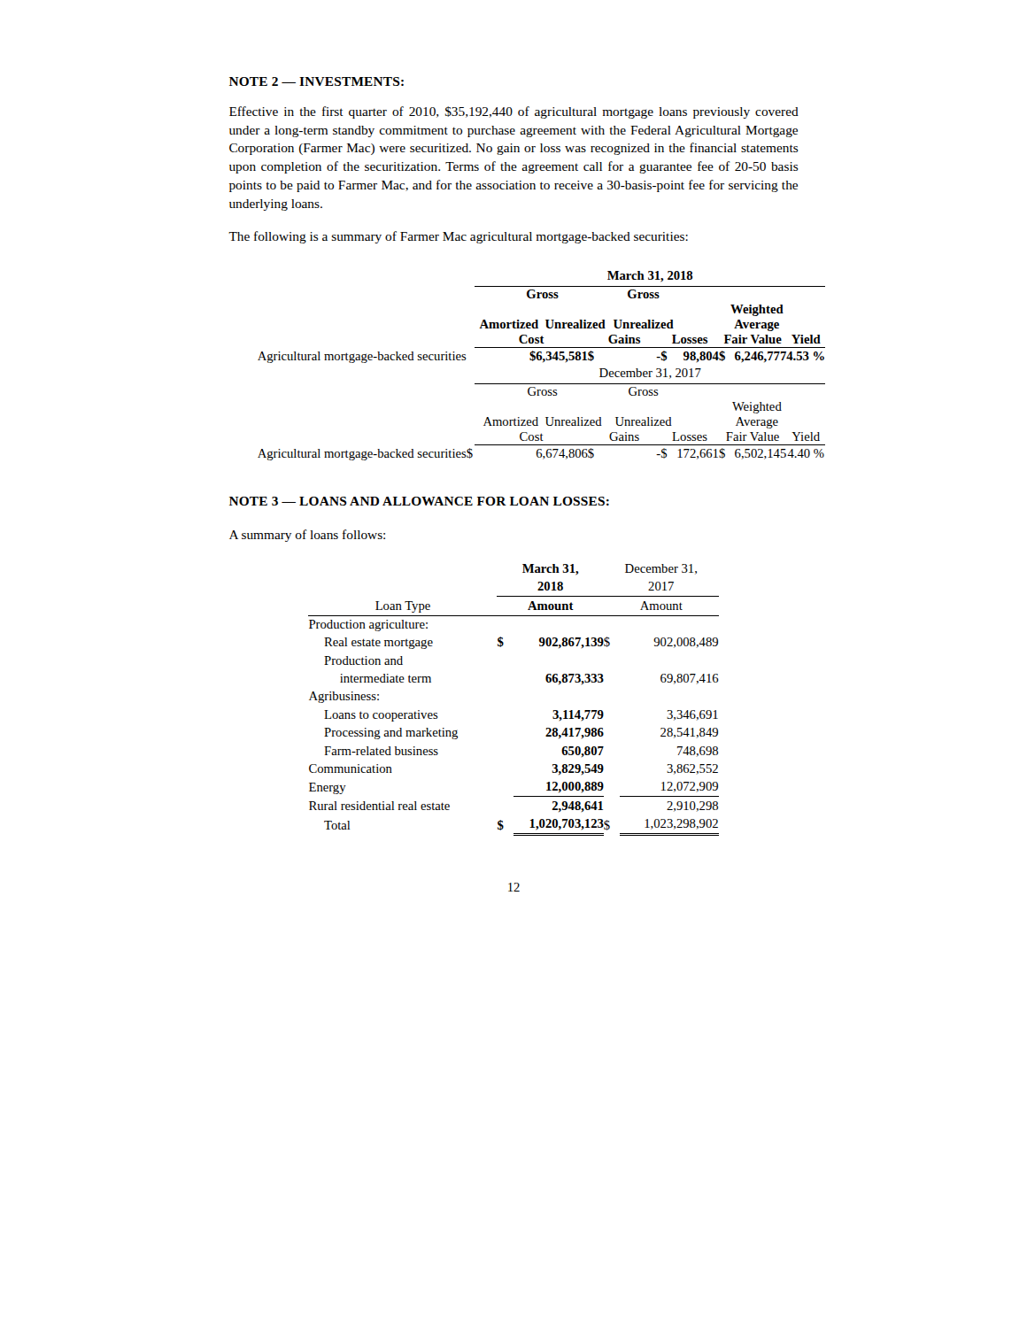NOTE 2 — INVESTMENTS:
Effective in the first quarter of 2010, $35,192,440 of agricultural mortgage loans previously covered under a long-term standby commitment to purchase agreement with the Federal Agricultural Mortgage Corporation (Farmer Mac) were securitized. No gain or loss was recognized in the financial statements upon completion of the securitization. Terms of the agreement call for a guarantee fee of 20-50 basis points to be paid to Farmer Mac, and for the association to receive a 30-basis-point fee for servicing the underlying loans.
The following is a summary of Farmer Mac agricultural mortgage-backed securities:
| | | March 31, 2018 |
| | | Gross | Gross | | |
| | | Amortized Unrealized | Unrealized | | Weighted Average |
| | | Cost | Gains | Losses | Fair Value | Yield |
| Agricultural mortgage-backed securities | | $6,345,581 | $ | - | $ | 98,804 | $ | 6,246,777 | 4.53 % |
| | | December 31, 2017 |
| | | Gross | Gross | | |
| | | Amortized Unrealized | Unrealized | | Weighted Average |
| | | Cost | Gains | Losses | Fair Value | Yield |
| Agricultural mortgage-backed securities | $ | 6,674,806 | $ | - | $ | 172,661 | $ | 6,502,145 | 4.40 % |
NOTE 3 — LOANS AND ALLOWANCE FOR LOAN LOSSES:
A summary of loans follows:
| | March 31, | December 31, |
| | 2018 | 2017 |
| Loan Type | Amount | Amount |
| Production agriculture: | | | | |
| Real estate mortgage | $ | 902,867,139 | $ | 902,008,489 |
| Production and | | | | |
| intermediate term | | 66,873,333 | | 69,807,416 |
| Agribusiness: | | | | |
| Loans to cooperatives | | 3,114,779 | | 3,346,691 |
| Processing and marketing | | 28,417,986 | | 28,541,849 |
| Farm-related business | | 650,807 | | 748,698 |
| Communication | | 3,829,549 | | 3,862,552 |
| Energy | | 12,000,889 | | 12,072,909 |
| Rural residential real estate | | 2,948,641 | | 2,910,298 |
| Total | $ | 1,020,703,123 | $ | 1,023,298,902 |
12